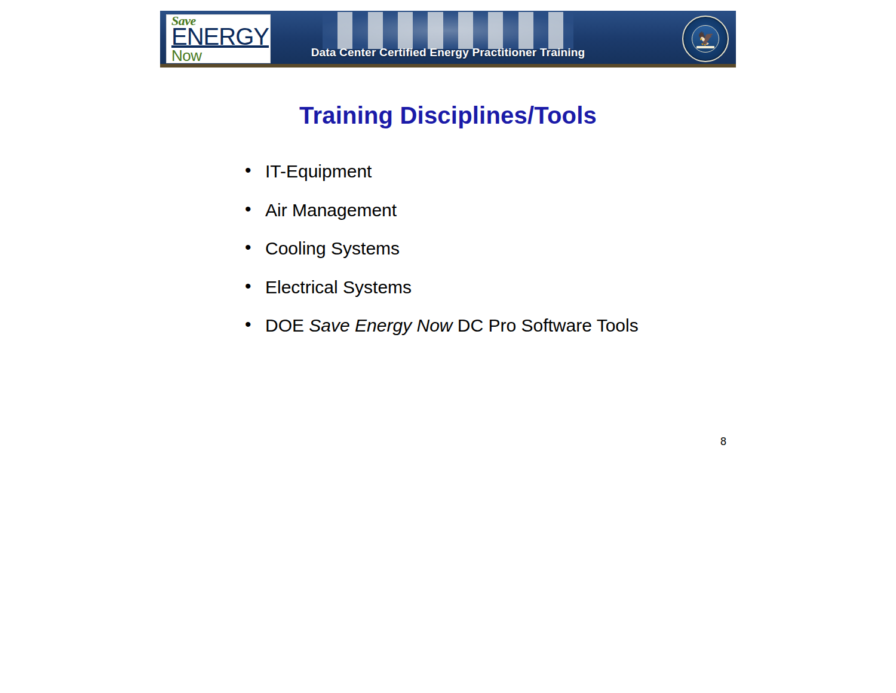Save
ENERGY
Now
Data Center Certified Energy Practitioner Training
🦅
Training Disciplines/Tools
IT-Equipment
Air Management
Cooling Systems
Electrical Systems
DOE Save Energy Now DC Pro Software Tools
8